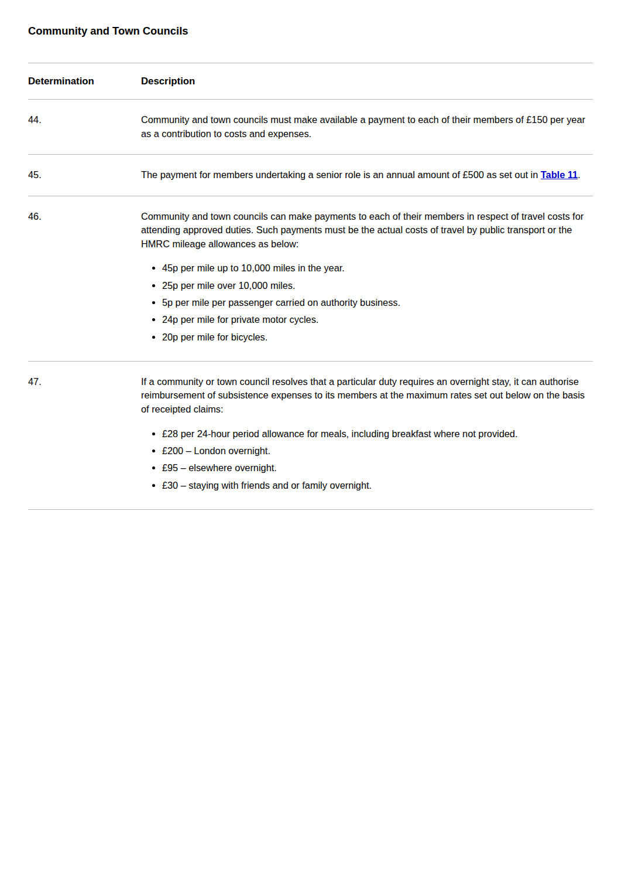Community and Town Councils
| Determination | Description |
| --- | --- |
| 44. | Community and town councils must make available a payment to each of their members of £150 per year as a contribution to costs and expenses. |
| 45. | The payment for members undertaking a senior role is an annual amount of £500 as set out in Table 11 . |
| 46. | Community and town councils can make payments to each of their members in respect of travel costs for attending approved duties. Such payments must be the actual costs of travel by public transport or the HMRC mileage allowances as below: 45p per mile up to 10,000 miles in the year. 25p per mile over 10,000 miles. 5p per mile per passenger carried on authority business. 24p per mile for private motor cycles. 20p per mile for bicycles. |
| 47. | If a community or town council resolves that a particular duty requires an overnight stay, it can authorise reimbursement of subsistence expenses to its members at the maximum rates set out below on the basis of receipted claims: £28 per 24-hour period allowance for meals, including breakfast where not provided. £200 – London overnight. £95 – elsewhere overnight. £30 – staying with friends and or family overnight. |